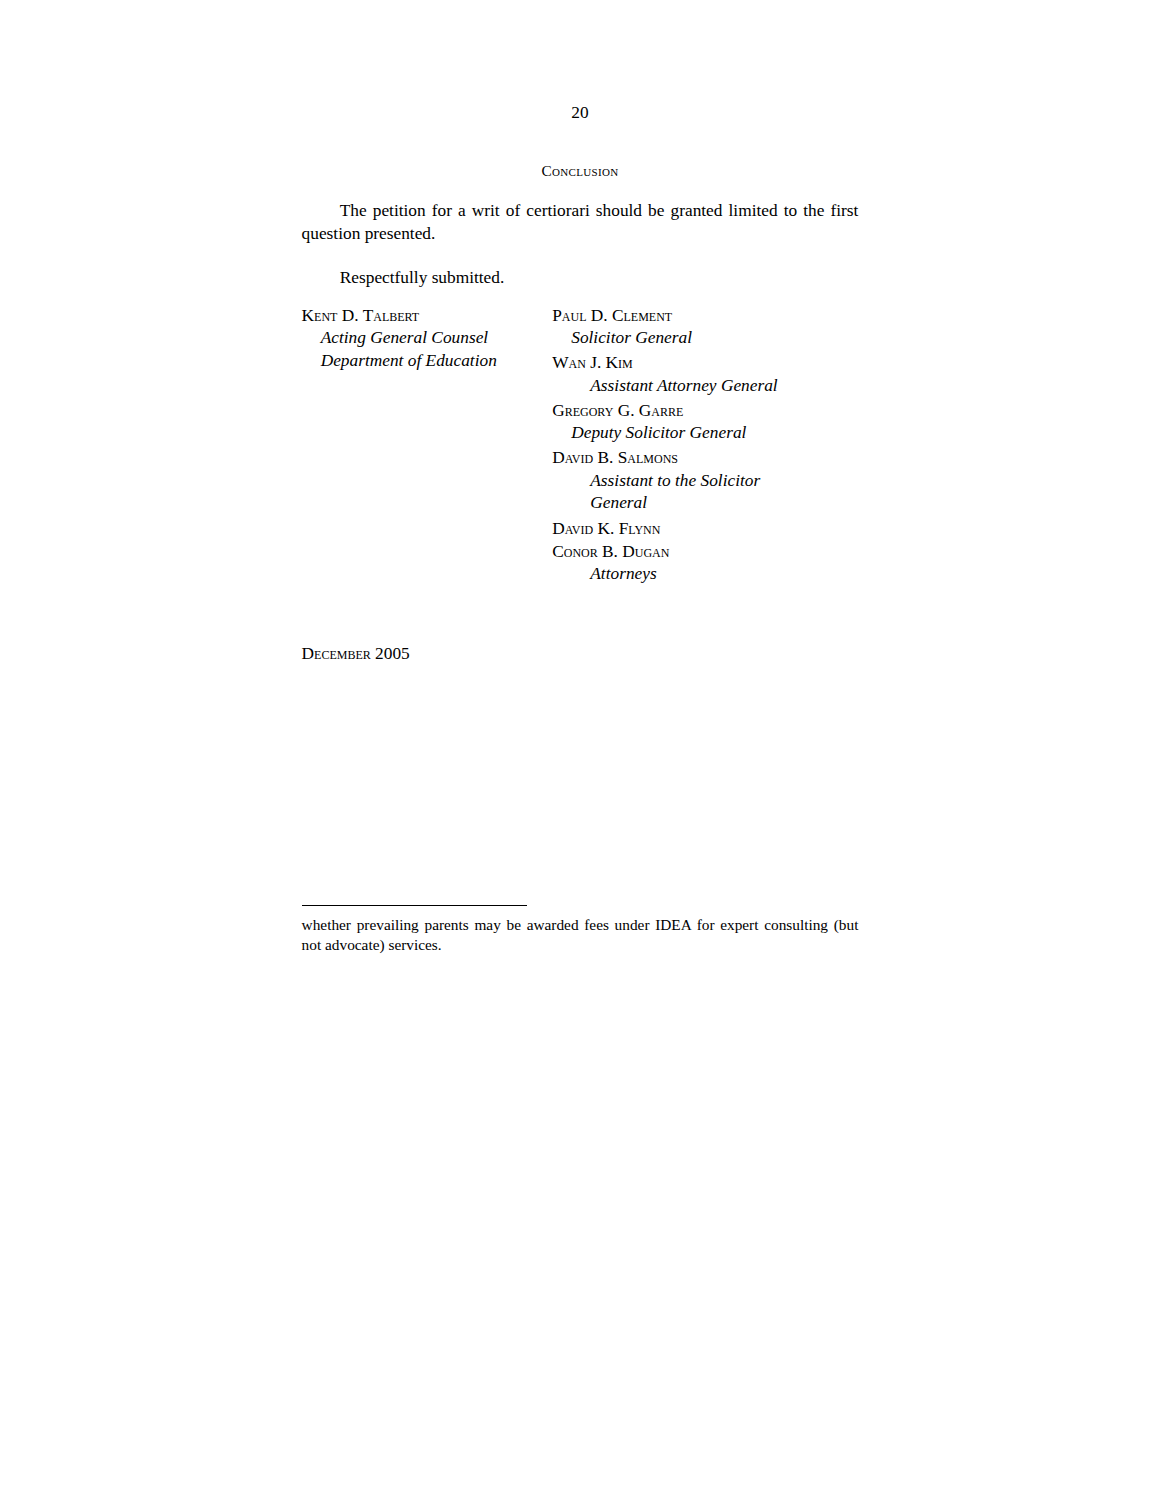20
Conclusion
The petition for a writ of certiorari should be granted limited to the first question presented.
Respectfully submitted.
| Kent D. Talbert Acting General Counsel Department of Education | Paul D. Clement Solicitor General Wan J. Kim Assistant Attorney General Gregory G. Garre Deputy Solicitor General David B. Salmons Assistant to the Solicitor General David K. Flynn Conor B. Dugan Attorneys |
December 2005
whether prevailing parents may be awarded fees under IDEA for expert consulting (but not advocate) services.